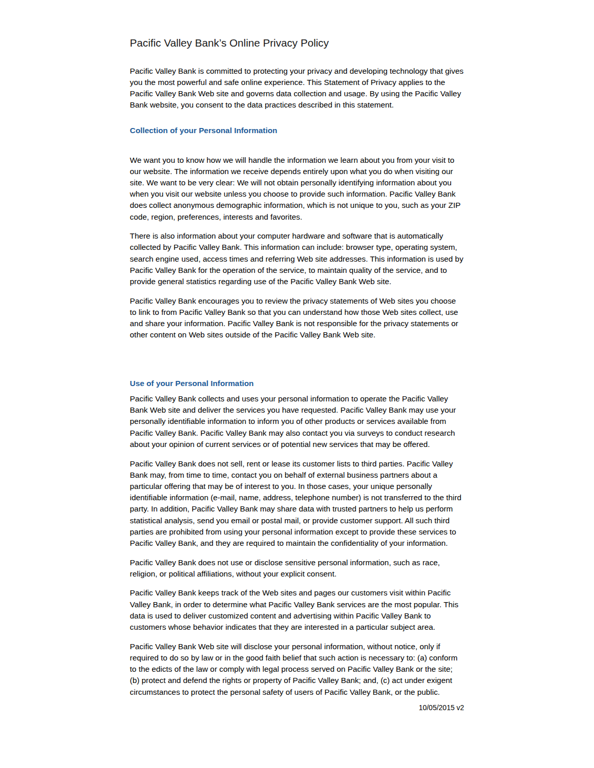Pacific Valley Bank’s Online Privacy Policy
Pacific Valley Bank is committed to protecting your privacy and developing technology that gives you the most powerful and safe online experience. This Statement of Privacy applies to the Pacific Valley Bank Web site and governs data collection and usage. By using the Pacific Valley Bank website, you consent to the data practices described in this statement.
Collection of your Personal Information
We want you to know how we will handle the information we learn about you from your visit to our website. The information we receive depends entirely upon what you do when visiting our site. We want to be very clear: We will not obtain personally identifying information about you when you visit our website unless you choose to provide such information. Pacific Valley Bank does collect anonymous demographic information, which is not unique to you, such as your ZIP code, region, preferences, interests and favorites.
There is also information about your computer hardware and software that is automatically collected by Pacific Valley Bank. This information can include: browser type, operating system, search engine used, access times and referring Web site addresses. This information is used by Pacific Valley Bank for the operation of the service, to maintain quality of the service, and to provide general statistics regarding use of the Pacific Valley Bank Web site.
Pacific Valley Bank encourages you to review the privacy statements of Web sites you choose to link to from Pacific Valley Bank so that you can understand how those Web sites collect, use and share your information. Pacific Valley Bank is not responsible for the privacy statements or other content on Web sites outside of the Pacific Valley Bank Web site.
Use of your Personal Information
Pacific Valley Bank collects and uses your personal information to operate the Pacific Valley Bank Web site and deliver the services you have requested. Pacific Valley Bank may use your personally identifiable information to inform you of other products or services available from Pacific Valley Bank. Pacific Valley Bank may also contact you via surveys to conduct research about your opinion of current services or of potential new services that may be offered.
Pacific Valley Bank does not sell, rent or lease its customer lists to third parties. Pacific Valley Bank may, from time to time, contact you on behalf of external business partners about a particular offering that may be of interest to you. In those cases, your unique personally identifiable information (e-mail, name, address, telephone number) is not transferred to the third party. In addition, Pacific Valley Bank may share data with trusted partners to help us perform statistical analysis, send you email or postal mail, or provide customer support. All such third parties are prohibited from using your personal information except to provide these services to Pacific Valley Bank, and they are required to maintain the confidentiality of your information.
Pacific Valley Bank does not use or disclose sensitive personal information, such as race, religion, or political affiliations, without your explicit consent.
Pacific Valley Bank keeps track of the Web sites and pages our customers visit within Pacific Valley Bank, in order to determine what Pacific Valley Bank services are the most popular. This data is used to deliver customized content and advertising within Pacific Valley Bank to customers whose behavior indicates that they are interested in a particular subject area.
Pacific Valley Bank Web site will disclose your personal information, without notice, only if required to do so by law or in the good faith belief that such action is necessary to: (a) conform to the edicts of the law or comply with legal process served on Pacific Valley Bank or the site; (b) protect and defend the rights or property of Pacific Valley Bank; and, (c) act under exigent circumstances to protect the personal safety of users of Pacific Valley Bank, or the public.
10/05/2015 v2